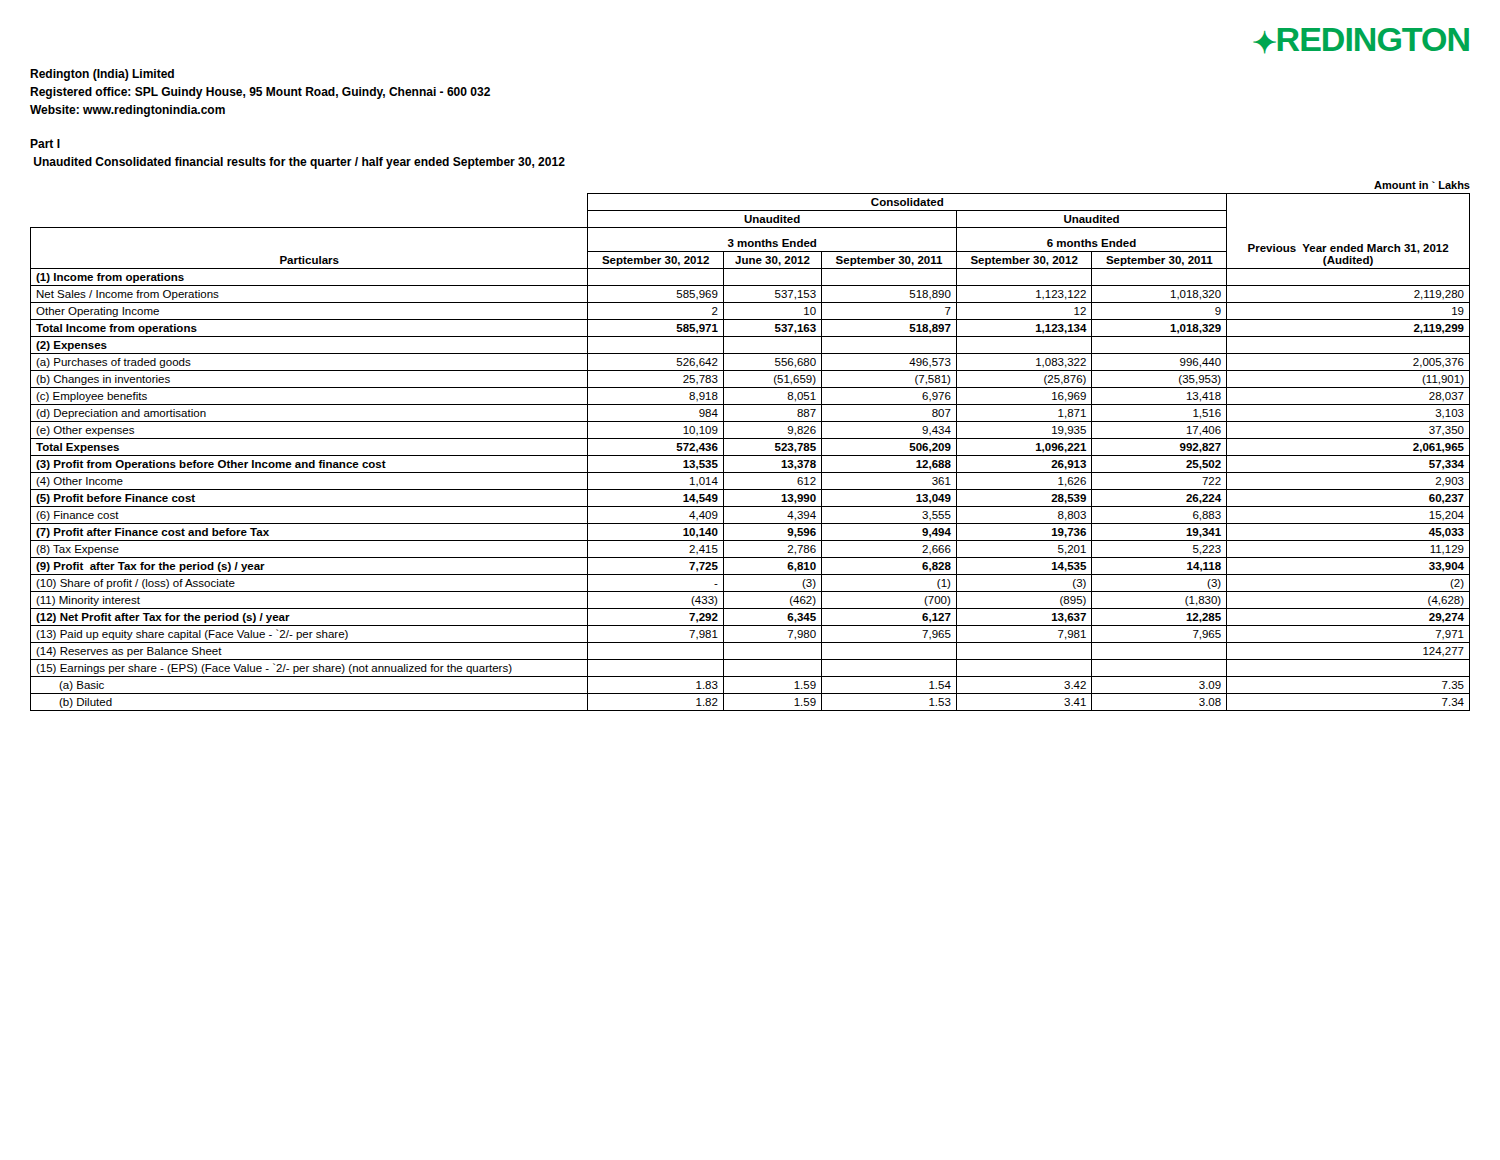✦REDINGTON
Redington (India) Limited
Registered office: SPL Guindy House, 95 Mount Road, Guindy, Chennai - 600 032
Website: www.redingtonindia.com
Part I
Unaudited Consolidated financial results for the quarter / half year ended September 30, 2012
Amount in ` Lakhs
| | Consolidated | Previous Year ended March 31, 2012 (Audited) |
| --- | --- | --- |
| Unaudited | Unaudited |
| Particulars | 3 months Ended | 6 months Ended |
| September 30, 2012 | June 30, 2012 | September 30, 2011 | September 30, 2012 | September 30, 2011 |
| (1) Income from operations | | | | | | |
| Net Sales / Income from Operations | 585,969 | 537,153 | 518,890 | 1,123,122 | 1,018,320 | 2,119,280 |
| Other Operating Income | 2 | 10 | 7 | 12 | 9 | 19 |
| Total Income from operations | 585,971 | 537,163 | 518,897 | 1,123,134 | 1,018,329 | 2,119,299 |
| (2) Expenses | | | | | | |
| (a) Purchases of traded goods | 526,642 | 556,680 | 496,573 | 1,083,322 | 996,440 | 2,005,376 |
| (b) Changes in inventories | 25,783 | (51,659) | (7,581) | (25,876) | (35,953) | (11,901) |
| (c) Employee benefits | 8,918 | 8,051 | 6,976 | 16,969 | 13,418 | 28,037 |
| (d) Depreciation and amortisation | 984 | 887 | 807 | 1,871 | 1,516 | 3,103 |
| (e) Other expenses | 10,109 | 9,826 | 9,434 | 19,935 | 17,406 | 37,350 |
| Total Expenses | 572,436 | 523,785 | 506,209 | 1,096,221 | 992,827 | 2,061,965 |
| (3) Profit from Operations before Other Income and finance cost | 13,535 | 13,378 | 12,688 | 26,913 | 25,502 | 57,334 |
| (4) Other Income | 1,014 | 612 | 361 | 1,626 | 722 | 2,903 |
| (5) Profit before Finance cost | 14,549 | 13,990 | 13,049 | 28,539 | 26,224 | 60,237 |
| (6) Finance cost | 4,409 | 4,394 | 3,555 | 8,803 | 6,883 | 15,204 |
| (7) Profit after Finance cost and before Tax | 10,140 | 9,596 | 9,494 | 19,736 | 19,341 | 45,033 |
| (8) Tax Expense | 2,415 | 2,786 | 2,666 | 5,201 | 5,223 | 11,129 |
| (9) Profit after Tax for the period (s) / year | 7,725 | 6,810 | 6,828 | 14,535 | 14,118 | 33,904 |
| (10) Share of profit / (loss) of Associate | - | (3) | (1) | (3) | (3) | (2) |
| (11) Minority interest | (433) | (462) | (700) | (895) | (1,830) | (4,628) |
| (12) Net Profit after Tax for the period (s) / year | 7,292 | 6,345 | 6,127 | 13,637 | 12,285 | 29,274 |
| (13) Paid up equity share capital (Face Value - `2/- per share) | 7,981 | 7,980 | 7,965 | 7,981 | 7,965 | 7,971 |
| (14) Reserves as per Balance Sheet | | | | | | 124,277 |
| (15) Earnings per share - (EPS) (Face Value - `2/- per share) (not annualized for the quarters) | | | | | | |
| (a) Basic | 1.83 | 1.59 | 1.54 | 3.42 | 3.09 | 7.35 |
| (b) Diluted | 1.82 | 1.59 | 1.53 | 3.41 | 3.08 | 7.34 |